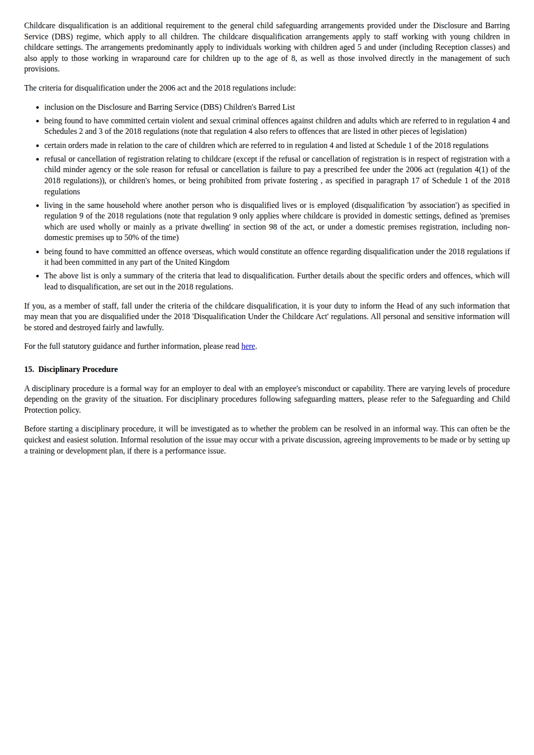Childcare disqualification is an additional requirement to the general child safeguarding arrangements provided under the Disclosure and Barring Service (DBS) regime, which apply to all children. The childcare disqualification arrangements apply to staff working with young children in childcare settings. The arrangements predominantly apply to individuals working with children aged 5 and under (including Reception classes) and also apply to those working in wraparound care for children up to the age of 8, as well as those involved directly in the management of such provisions.
The criteria for disqualification under the 2006 act and the 2018 regulations include:
inclusion on the Disclosure and Barring Service (DBS) Children's Barred List
being found to have committed certain violent and sexual criminal offences against children and adults which are referred to in regulation 4 and Schedules 2 and 3 of the 2018 regulations (note that regulation 4 also refers to offences that are listed in other pieces of legislation)
certain orders made in relation to the care of children which are referred to in regulation 4 and listed at Schedule 1 of the 2018 regulations
refusal or cancellation of registration relating to childcare (except if the refusal or cancellation of registration is in respect of registration with a child minder agency or the sole reason for refusal or cancellation is failure to pay a prescribed fee under the 2006 act (regulation 4(1) of the 2018 regulations)), or children's homes, or being prohibited from private fostering , as specified in paragraph 17 of Schedule 1 of the 2018 regulations
living in the same household where another person who is disqualified lives or is employed (disqualification 'by association') as specified in regulation 9 of the 2018 regulations (note that regulation 9 only applies where childcare is provided in domestic settings, defined as 'premises which are used wholly or mainly as a private dwelling' in section 98 of the act, or under a domestic premises registration, including non-domestic premises up to 50% of the time)
being found to have committed an offence overseas, which would constitute an offence regarding disqualification under the 2018 regulations if it had been committed in any part of the United Kingdom
The above list is only a summary of the criteria that lead to disqualification. Further details about the specific orders and offences, which will lead to disqualification, are set out in the 2018 regulations.
If you, as a member of staff, fall under the criteria of the childcare disqualification, it is your duty to inform the Head of any such information that may mean that you are disqualified under the 2018 'Disqualification Under the Childcare Act' regulations. All personal and sensitive information will be stored and destroyed fairly and lawfully.
For the full statutory guidance and further information, please read here.
15. Disciplinary Procedure
A disciplinary procedure is a formal way for an employer to deal with an employee's misconduct or capability. There are varying levels of procedure depending on the gravity of the situation. For disciplinary procedures following safeguarding matters, please refer to the Safeguarding and Child Protection policy.
Before starting a disciplinary procedure, it will be investigated as to whether the problem can be resolved in an informal way. This can often be the quickest and easiest solution. Informal resolution of the issue may occur with a private discussion, agreeing improvements to be made or by setting up a training or development plan, if there is a performance issue.